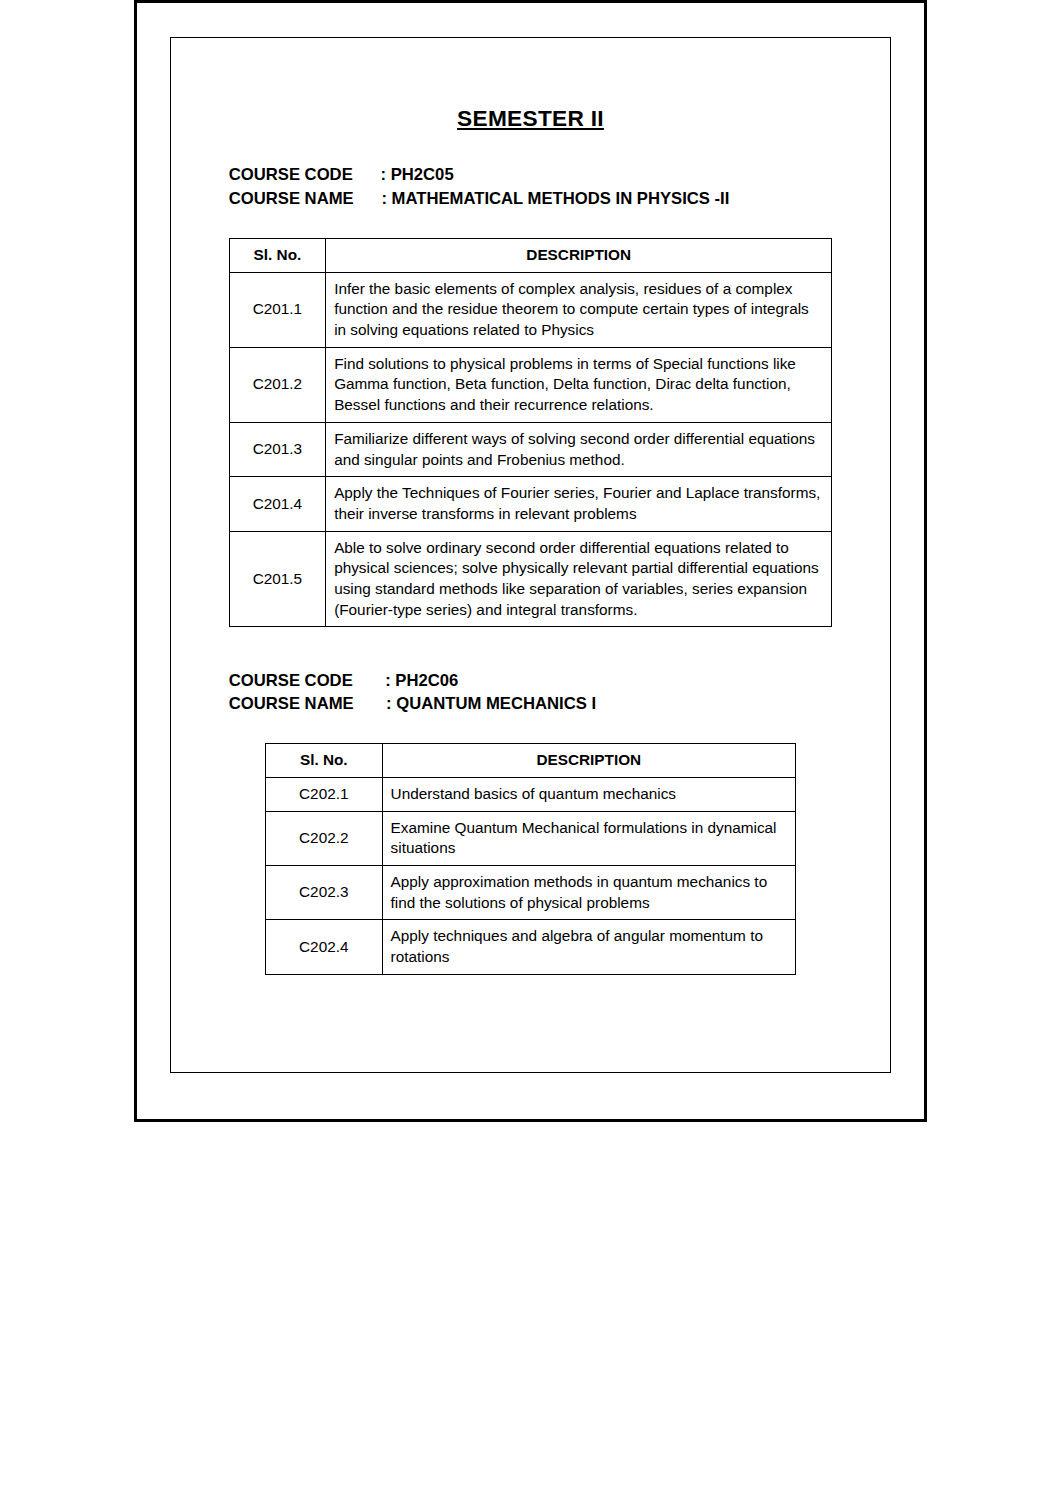SEMESTER II
COURSE CODE : PH2C05
COURSE NAME : MATHEMATICAL METHODS IN PHYSICS -II
| Sl. No. | DESCRIPTION |
| --- | --- |
| C201.1 | Infer the basic elements of complex analysis, residues of a complex function and the residue theorem to compute certain types of integrals in solving equations related to Physics |
| C201.2 | Find solutions to physical problems in terms of Special functions like Gamma function, Beta function, Delta function, Dirac delta function, Bessel functions and their recurrence relations. |
| C201.3 | Familiarize different ways of solving second order differential equations and singular points and Frobenius method. |
| C201.4 | Apply the Techniques of Fourier series, Fourier and Laplace transforms, their inverse transforms in relevant problems |
| C201.5 | Able to solve ordinary second order differential equations related to physical sciences; solve physically relevant partial differential equations using standard methods like separation of variables, series expansion (Fourier-type series) and integral transforms. |
COURSE CODE : PH2C06
COURSE NAME : QUANTUM MECHANICS I
| Sl. No. | DESCRIPTION |
| --- | --- |
| C202.1 | Understand basics of quantum mechanics |
| C202.2 | Examine Quantum Mechanical formulations in dynamical situations |
| C202.3 | Apply approximation methods in quantum mechanics to find the solutions of physical problems |
| C202.4 | Apply techniques and algebra of angular momentum to rotations |